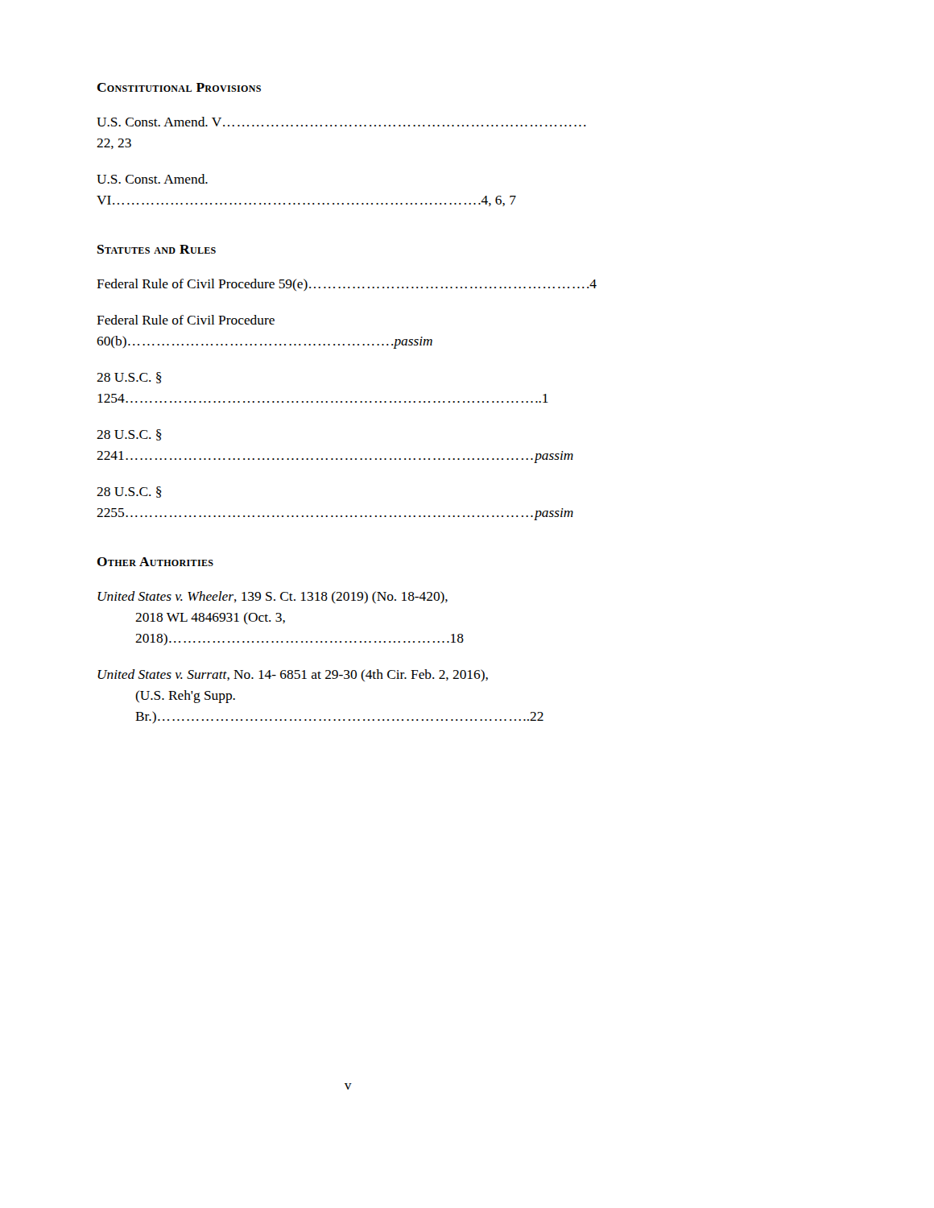Constitutional Provisions
U.S. Const. Amend. V…………………………………………………………………22, 23
U.S. Const. Amend. VI………………………………………………………………….4, 6, 7
Statutes and Rules
Federal Rule of Civil Procedure 59(e)………………………………………………….4
Federal Rule of Civil Procedure 60(b)……………………………………………….passim
28 U.S.C. § 1254…………………………………………………………………………..1
28 U.S.C. § 2241…………………………………………………………………………passim
28 U.S.C. § 2255…………………………………………………………………………passim
Other Authorities
United States v. Wheeler, 139 S. Ct. 1318 (2019) (No. 18-420), 2018 WL 4846931 (Oct. 3, 2018)………………………………………………….18
United States v. Surratt, No. 14- 6851 at 29-30 (4th Cir. Feb. 2, 2016), (U.S. Reh'g Supp. Br.)…………………………………………………………………..22
v